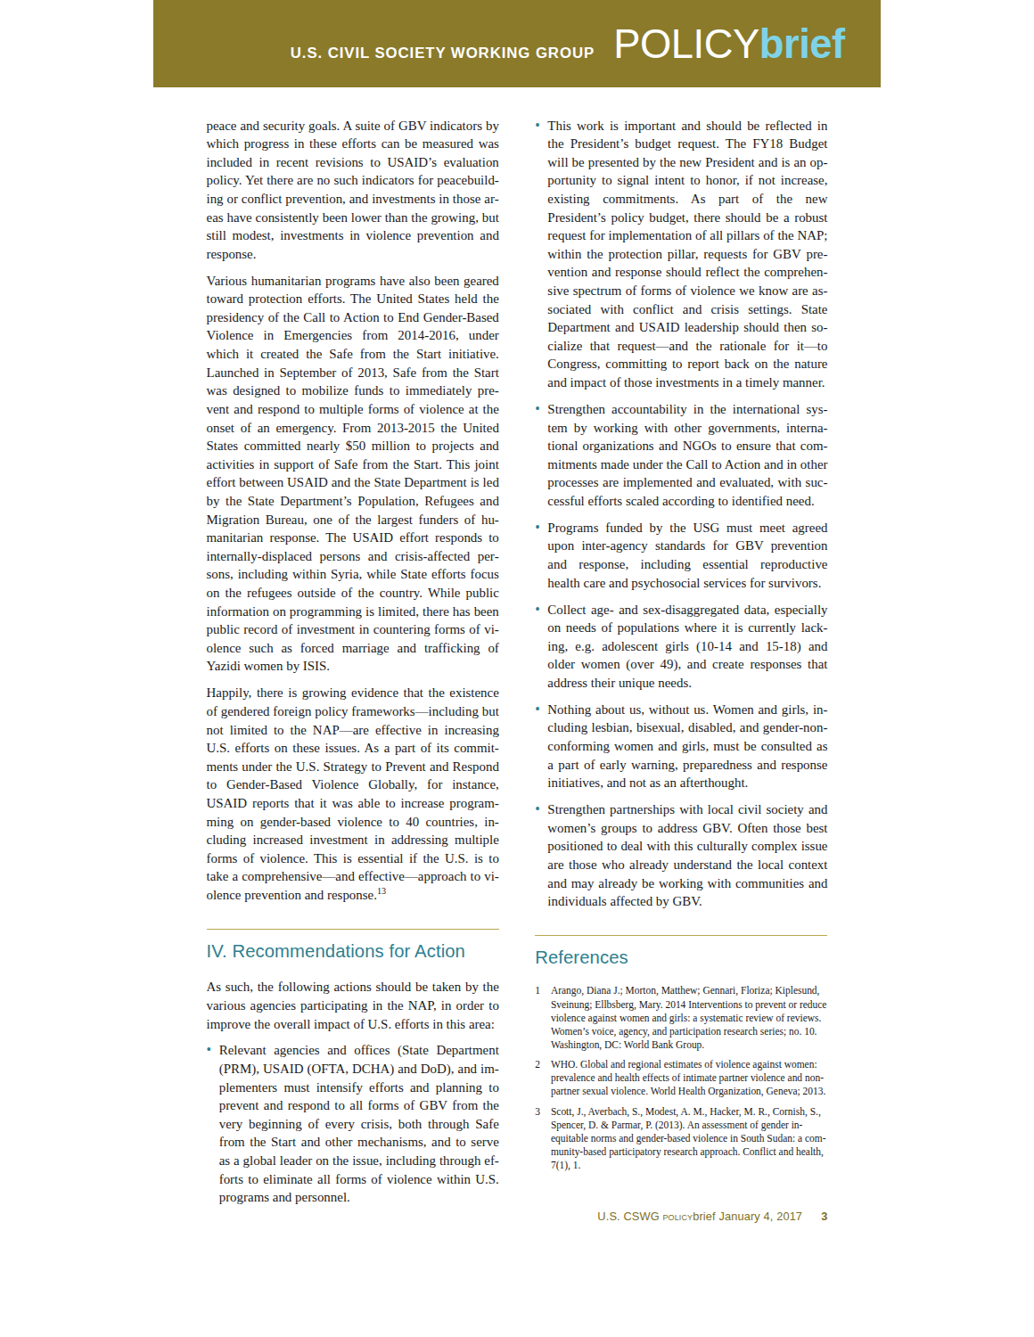U.S. Civil Society Working Group
POLICY brief
peace and security goals. A suite of GBV indicators by which progress in these efforts can be measured was included in recent revisions to USAID’s evaluation policy. Yet there are no such indicators for peacebuilding or conflict prevention, and investments in those areas have consistently been lower than the growing, but still modest, investments in violence prevention and response.
Various humanitarian programs have also been geared toward protection efforts. The United States held the presidency of the Call to Action to End Gender-Based Violence in Emergencies from 2014-2016, under which it created the Safe from the Start initiative. Launched in September of 2013, Safe from the Start was designed to mobilize funds to immediately prevent and respond to multiple forms of violence at the onset of an emergency. From 2013-2015 the United States committed nearly $50 million to projects and activities in support of Safe from the Start. This joint effort between USAID and the State Department is led by the State Department’s Population, Refugees and Migration Bureau, one of the largest funders of humanitarian response. The USAID effort responds to internally-displaced persons and crisis-affected persons, including within Syria, while State efforts focus on the refugees outside of the country. While public information on programming is limited, there has been public record of investment in countering forms of violence such as forced marriage and trafficking of Yazidi women by ISIS.
Happily, there is growing evidence that the existence of gendered foreign policy frameworks—including but not limited to the NAP—are effective in increasing U.S. efforts on these issues. As a part of its commitments under the U.S. Strategy to Prevent and Respond to Gender-Based Violence Globally, for instance, USAID reports that it was able to increase programming on gender-based violence to 40 countries, including increased investment in addressing multiple forms of violence. This is essential if the U.S. is to take a comprehensive—and effective—approach to violence prevention and response.13
IV. Recommendations for Action
As such, the following actions should be taken by the various agencies participating in the NAP, in order to improve the overall impact of U.S. efforts in this area:
Relevant agencies and offices (State Department (PRM), USAID (OFTA, DCHA) and DoD), and implementers must intensify efforts and planning to prevent and respond to all forms of GBV from the very beginning of every crisis, both through Safe from the Start and other mechanisms, and to serve as a global leader on the issue, including through efforts to eliminate all forms of violence within U.S. programs and personnel.
This work is important and should be reflected in the President’s budget request. The FY18 Budget will be presented by the new President and is an opportunity to signal intent to honor, if not increase, existing commitments. As part of the new President’s policy budget, there should be a robust request for implementation of all pillars of the NAP; within the protection pillar, requests for GBV prevention and response should reflect the comprehensive spectrum of forms of violence we know are associated with conflict and crisis settings. State Department and USAID leadership should then socialize that request—and the rationale for it—to Congress, committing to report back on the nature and impact of those investments in a timely manner.
Strengthen accountability in the international system by working with other governments, international organizations and NGOs to ensure that commitments made under the Call to Action and in other processes are implemented and evaluated, with successful efforts scaled according to identified need.
Programs funded by the USG must meet agreed upon inter-agency standards for GBV prevention and response, including essential reproductive health care and psychosocial services for survivors.
Collect age- and sex-disaggregated data, especially on needs of populations where it is currently lacking, e.g. adolescent girls (10-14 and 15-18) and older women (over 49), and create responses that address their unique needs.
Nothing about us, without us. Women and girls, including lesbian, bisexual, disabled, and gender-non-conforming women and girls, must be consulted as a part of early warning, preparedness and response initiatives, and not as an afterthought.
Strengthen partnerships with local civil society and women’s groups to address GBV. Often those best positioned to deal with this culturally complex issue are those who already understand the local context and may already be working with communities and individuals affected by GBV.
References
1 Arango, Diana J.; Morton, Matthew; Gennari, Floriza; Kiplesund, Sveinung; Ellbsberg, Mary. 2014 Interventions to prevent or reduce violence against women and girls: a systematic review of reviews. Women’s voice, agency, and participation research series; no. 10. Washington, DC: World Bank Group.
2 WHO. Global and regional estimates of violence against women: prevalence and health effects of intimate partner violence and non-partner sexual violence. World Health Organization, Geneva; 2013.
3 Scott, J., Averbach, S., Modest, A. M., Hacker, M. R., Cornish, S., Spencer, D. & Parmar, P. (2013). An assessment of gender inequitable norms and gender-based violence in South Sudan: a community-based participatory research approach. Conflict and health, 7(1), 1.
U.S. CSWG policybrief January 4, 20173